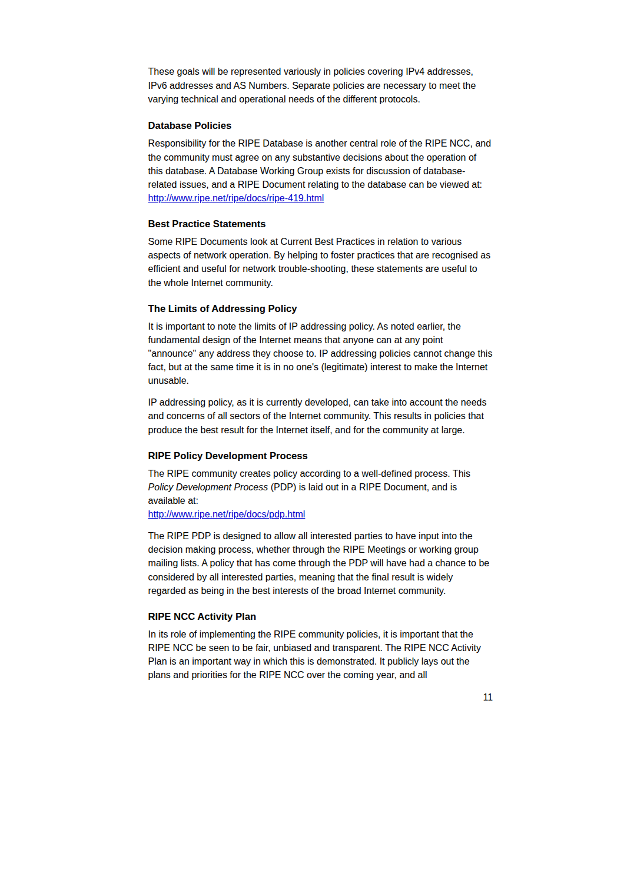These goals will be represented variously in policies covering IPv4 addresses, IPv6 addresses and AS Numbers. Separate policies are necessary to meet the varying technical and operational needs of the different protocols.
Database Policies
Responsibility for the RIPE Database is another central role of the RIPE NCC, and the community must agree on any substantive decisions about the operation of this database. A Database Working Group exists for discussion of database-related issues, and a RIPE Document relating to the database can be viewed at:
http://www.ripe.net/ripe/docs/ripe-419.html
Best Practice Statements
Some RIPE Documents look at Current Best Practices in relation to various aspects of network operation. By helping to foster practices that are recognised as efficient and useful for network trouble-shooting, these statements are useful to the whole Internet community.
The Limits of Addressing Policy
It is important to note the limits of IP addressing policy. As noted earlier, the fundamental design of the Internet means that anyone can at any point "announce" any address they choose to. IP addressing policies cannot change this fact, but at the same time it is in no one's (legitimate) interest to make the Internet unusable.
IP addressing policy, as it is currently developed, can take into account the needs and concerns of all sectors of the Internet community. This results in policies that produce the best result for the Internet itself, and for the community at large.
RIPE Policy Development Process
The RIPE community creates policy according to a well-defined process. This Policy Development Process (PDP) is laid out in a RIPE Document, and is available at:
http://www.ripe.net/ripe/docs/pdp.html
The RIPE PDP is designed to allow all interested parties to have input into the decision making process, whether through the RIPE Meetings or working group mailing lists. A policy that has come through the PDP will have had a chance to be considered by all interested parties, meaning that the final result is widely regarded as being in the best interests of the broad Internet community.
RIPE NCC Activity Plan
In its role of implementing the RIPE community policies, it is important that the RIPE NCC be seen to be fair, unbiased and transparent. The RIPE NCC Activity Plan is an important way in which this is demonstrated. It publicly lays out the plans and priorities for the RIPE NCC over the coming year, and all
11